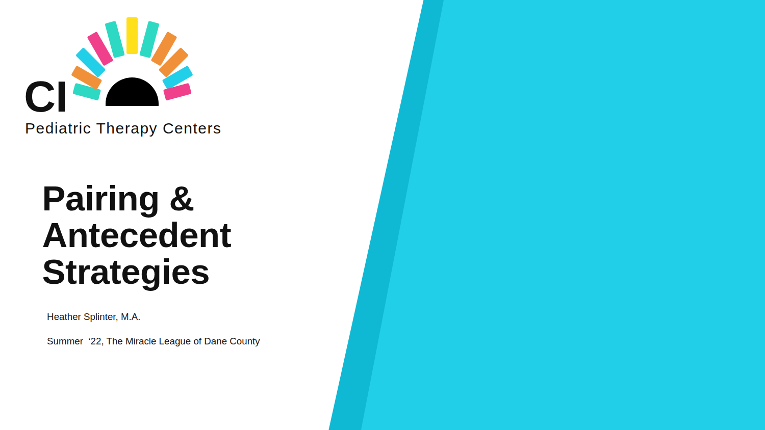CI Pediatric Therapy Centers
Pairing &
Antecedent
Strategies
Heather Splinter, M.A.
Summer ‘22, The Miracle League of Dane County